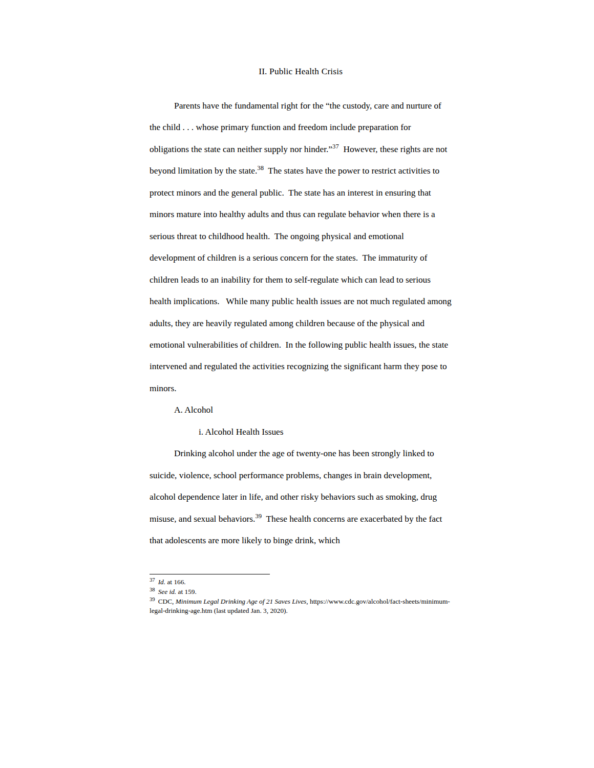II. Public Health Crisis
Parents have the fundamental right for the “the custody, care and nurture of the child . . . whose primary function and freedom include preparation for obligations the state can neither supply nor hinder.”37 However, these rights are not beyond limitation by the state.38 The states have the power to restrict activities to protect minors and the general public. The state has an interest in ensuring that minors mature into healthy adults and thus can regulate behavior when there is a serious threat to childhood health. The ongoing physical and emotional development of children is a serious concern for the states. The immaturity of children leads to an inability for them to self-regulate which can lead to serious health implications. While many public health issues are not much regulated among adults, they are heavily regulated among children because of the physical and emotional vulnerabilities of children. In the following public health issues, the state intervened and regulated the activities recognizing the significant harm they pose to minors.
A. Alcohol
i. Alcohol Health Issues
Drinking alcohol under the age of twenty-one has been strongly linked to suicide, violence, school performance problems, changes in brain development, alcohol dependence later in life, and other risky behaviors such as smoking, drug misuse, and sexual behaviors.39 These health concerns are exacerbated by the fact that adolescents are more likely to binge drink, which
37 Id. at 166.
38 See id. at 159.
39 CDC, Minimum Legal Drinking Age of 21 Saves Lives, https://www.cdc.gov/alcohol/fact-sheets/minimum-legal-drinking-age.htm (last updated Jan. 3, 2020).